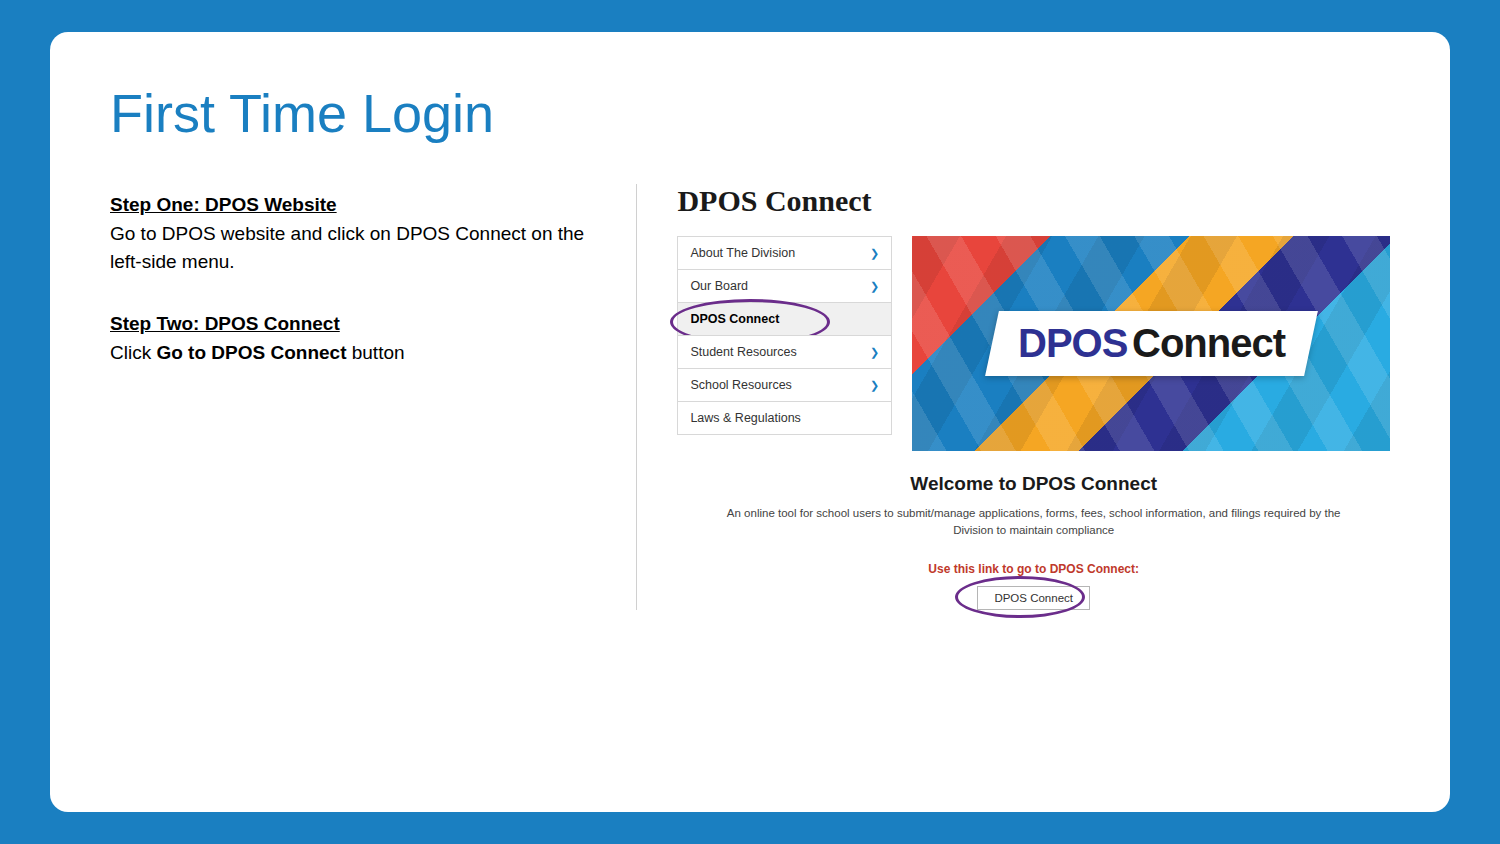First Time Login
Step One: DPOS Website
Go to DPOS website and click on DPOS Connect on the left-side menu.
Step Two: DPOS Connect
Click Go to DPOS Connect button
DPOS Connect
About The Division ❯
Our Board ❯
DPOS Connect
Student Resources ❯
School Resources ❯
Laws & Regulations
DPOS Connect
Welcome to DPOS Connect
An online tool for school users to submit/manage applications, forms, fees, school information, and filings required by the Division to maintain compliance
Use this link to go to DPOS Connect:
DPOS Connect